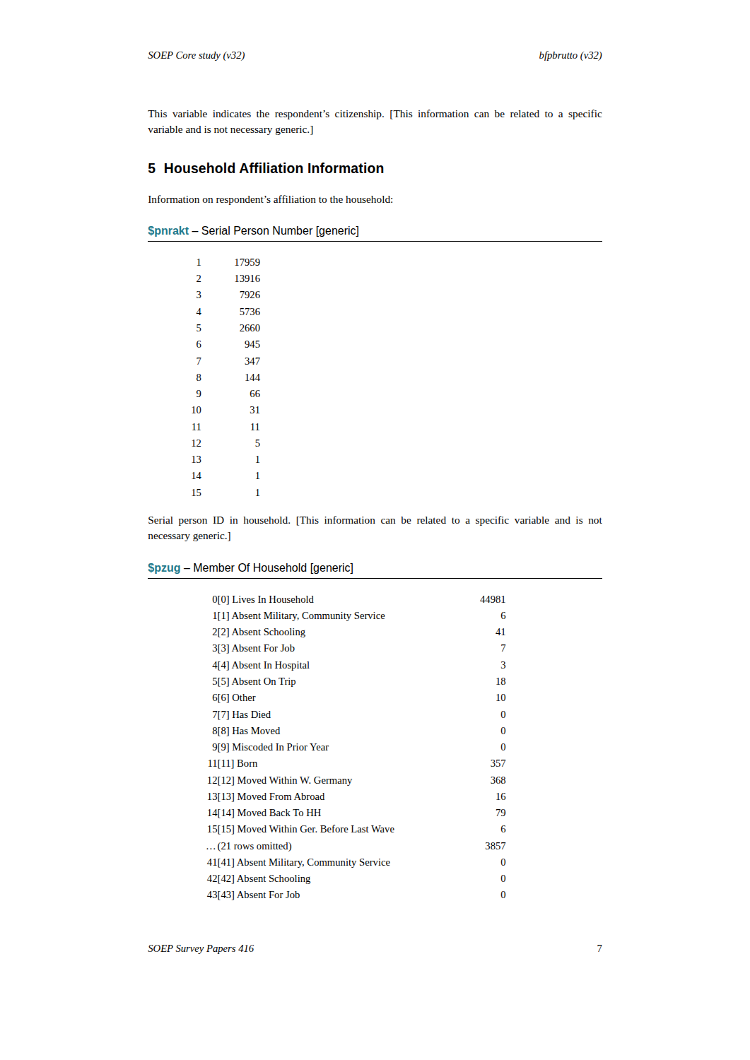SOEP Core study (v32) bfpbrutto (v32)
This variable indicates the respondent’s citizenship. [This information can be related to a specific variable and is not necessary generic.]
5 Household Affiliation Information
Information on respondent’s affiliation to the household:
$pnrakt – Serial Person Number [generic]
| 1 | 17959 |
| 2 | 13916 |
| 3 | 7926 |
| 4 | 5736 |
| 5 | 2660 |
| 6 | 945 |
| 7 | 347 |
| 8 | 144 |
| 9 | 66 |
| 10 | 31 |
| 11 | 11 |
| 12 | 5 |
| 13 | 1 |
| 14 | 1 |
| 15 | 1 |
Serial person ID in household. [This information can be related to a specific variable and is not necessary generic.]
$pzug – Member Of Household [generic]
| 0 | [0] Lives In Household | 44981 |
| 1 | [1] Absent Military, Community Service | 6 |
| 2 | [2] Absent Schooling | 41 |
| 3 | [3] Absent For Job | 7 |
| 4 | [4] Absent In Hospital | 3 |
| 5 | [5] Absent On Trip | 18 |
| 6 | [6] Other | 10 |
| 7 | [7] Has Died | 0 |
| 8 | [8] Has Moved | 0 |
| 9 | [9] Miscoded In Prior Year | 0 |
| 11 | [11] Born | 357 |
| 12 | [12] Moved Within W. Germany | 368 |
| 13 | [13] Moved From Abroad | 16 |
| 14 | [14] Moved Back To HH | 79 |
| 15 | [15] Moved Within Ger. Before Last Wave | 6 |
| … | (21 rows omitted) | 3857 |
| 41 | [41] Absent Military, Community Service | 0 |
| 42 | [42] Absent Schooling | 0 |
| 43 | [43] Absent For Job | 0 |
SOEP Survey Papers 416 7